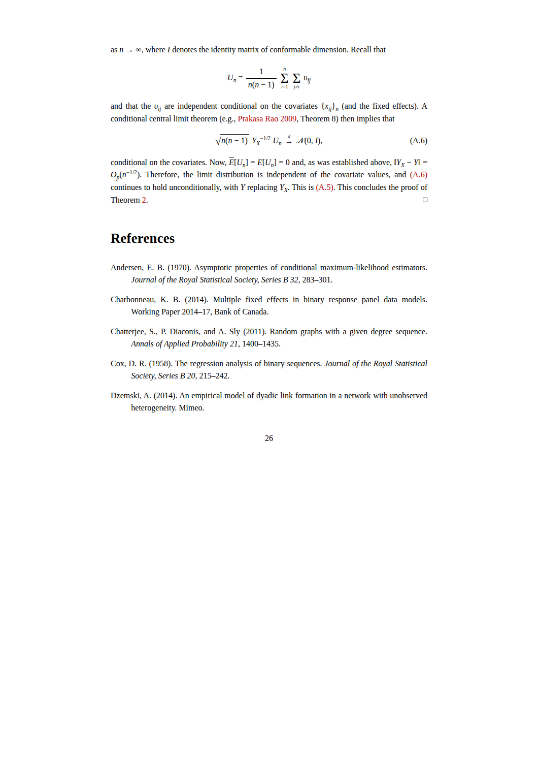as n → ∞, where I denotes the identity matrix of conformable dimension. Recall that
Un = 1 n(n − 1) nΣi=1 Σj≠i υij
and that the υij are independent conditional on the covariates {xij}n (and the fixed effects). A conditional central limit theorem (e.g., Prakasa Rao 2009, Theorem 8) then implies that
n(n − 1) ΥX−1/2 Un d→ 𝒩(0, I), (A.6)
conditional on the covariates. Now, E[Un] = E[Un] = 0 and, as was established above, ‖ΥX − Υ‖ = Op(n−1/2). Therefore, the limit distribution is independent of the covariate values, and (A.6) continues to hold unconditionally, with Υ replacing ΥX. This is (A.5). This concludes the proof of Theorem 2.
References
Andersen, E. B. (1970). Asymptotic properties of conditional maximum-likelihood estimators. Journal of the Royal Statistical Society, Series B 32, 283–301.
Charbonneau, K. B. (2014). Multiple fixed effects in binary response panel data models. Working Paper 2014–17, Bank of Canada.
Chatterjee, S., P. Diaconis, and A. Sly (2011). Random graphs with a given degree sequence. Annals of Applied Probability 21, 1400–1435.
Cox, D. R. (1958). The regression analysis of binary sequences. Journal of the Royal Statistical Society, Series B 20, 215–242.
Dzemski, A. (2014). An empirical model of dyadic link formation in a network with unobserved heterogeneity. Mimeo.
26